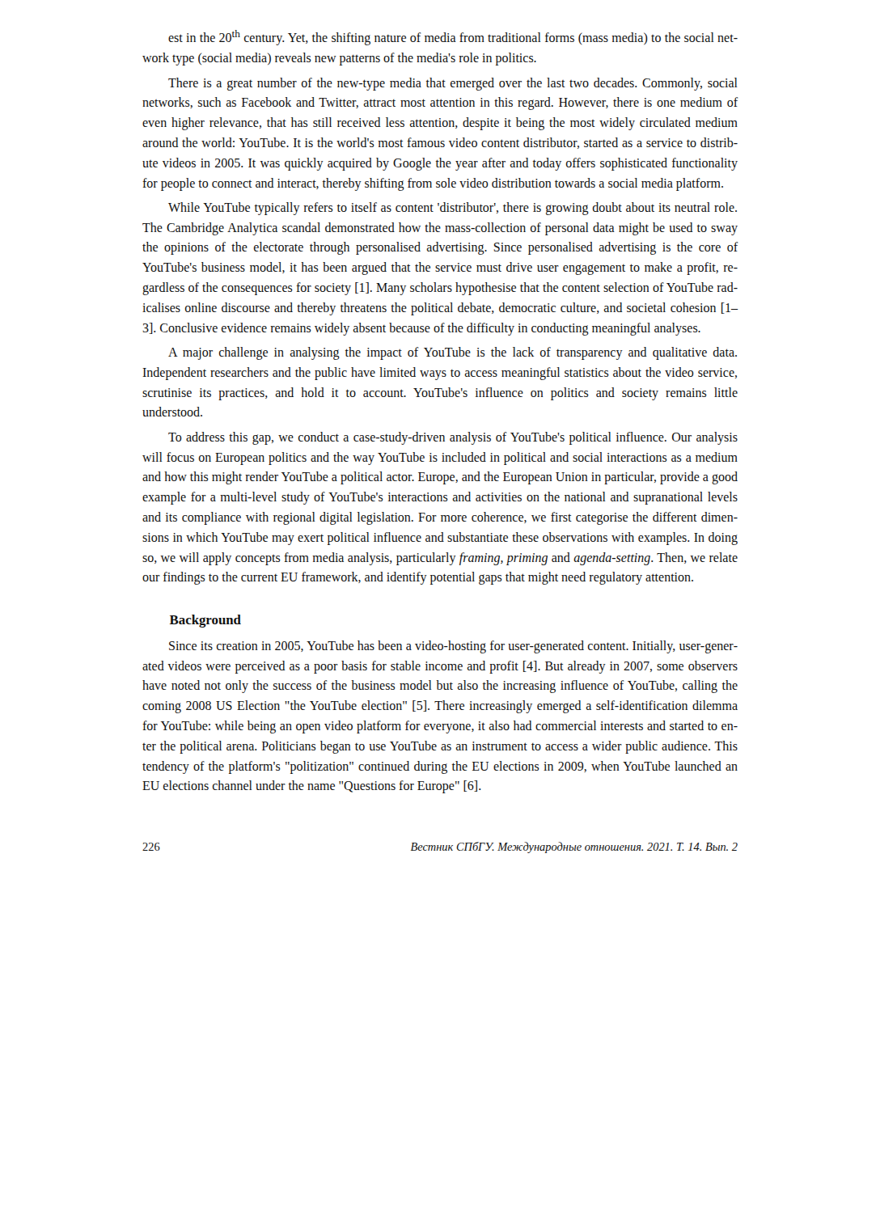est in the 20th century. Yet, the shifting nature of media from traditional forms (mass media) to the social network type (social media) reveals new patterns of the media's role in politics.
There is a great number of the new-type media that emerged over the last two decades. Commonly, social networks, such as Facebook and Twitter, attract most attention in this regard. However, there is one medium of even higher relevance, that has still received less attention, despite it being the most widely circulated medium around the world: YouTube. It is the world's most famous video content distributor, started as a service to distribute videos in 2005. It was quickly acquired by Google the year after and today offers sophisticated functionality for people to connect and interact, thereby shifting from sole video distribution towards a social media platform.
While YouTube typically refers to itself as content 'distributor', there is growing doubt about its neutral role. The Cambridge Analytica scandal demonstrated how the mass-collection of personal data might be used to sway the opinions of the electorate through personalised advertising. Since personalised advertising is the core of YouTube's business model, it has been argued that the service must drive user engagement to make a profit, regardless of the consequences for society [1]. Many scholars hypothesise that the content selection of YouTube radicalises online discourse and thereby threatens the political debate, democratic culture, and societal cohesion [1–3]. Conclusive evidence remains widely absent because of the difficulty in conducting meaningful analyses.
A major challenge in analysing the impact of YouTube is the lack of transparency and qualitative data. Independent researchers and the public have limited ways to access meaningful statistics about the video service, scrutinise its practices, and hold it to account. YouTube's influence on politics and society remains little understood.
To address this gap, we conduct a case-study-driven analysis of YouTube's political influence. Our analysis will focus on European politics and the way YouTube is included in political and social interactions as a medium and how this might render YouTube a political actor. Europe, and the European Union in particular, provide a good example for a multi-level study of YouTube's interactions and activities on the national and supranational levels and its compliance with regional digital legislation. For more coherence, we first categorise the different dimensions in which YouTube may exert political influence and substantiate these observations with examples. In doing so, we will apply concepts from media analysis, particularly framing, priming and agenda-setting. Then, we relate our findings to the current EU framework, and identify potential gaps that might need regulatory attention.
Background
Since its creation in 2005, YouTube has been a video-hosting for user-generated content. Initially, user-generated videos were perceived as a poor basis for stable income and profit [4]. But already in 2007, some observers have noted not only the success of the business model but also the increasing influence of YouTube, calling the coming 2008 US Election "the YouTube election" [5]. There increasingly emerged a self-identification dilemma for YouTube: while being an open video platform for everyone, it also had commercial interests and started to enter the political arena. Politicians began to use YouTube as an instrument to access a wider public audience. This tendency of the platform's "politization" continued during the EU elections in 2009, when YouTube launched an EU elections channel under the name "Questions for Europe" [6].
226 Вестник СПбГУ. Международные отношения. 2021. Т. 14. Вып. 2